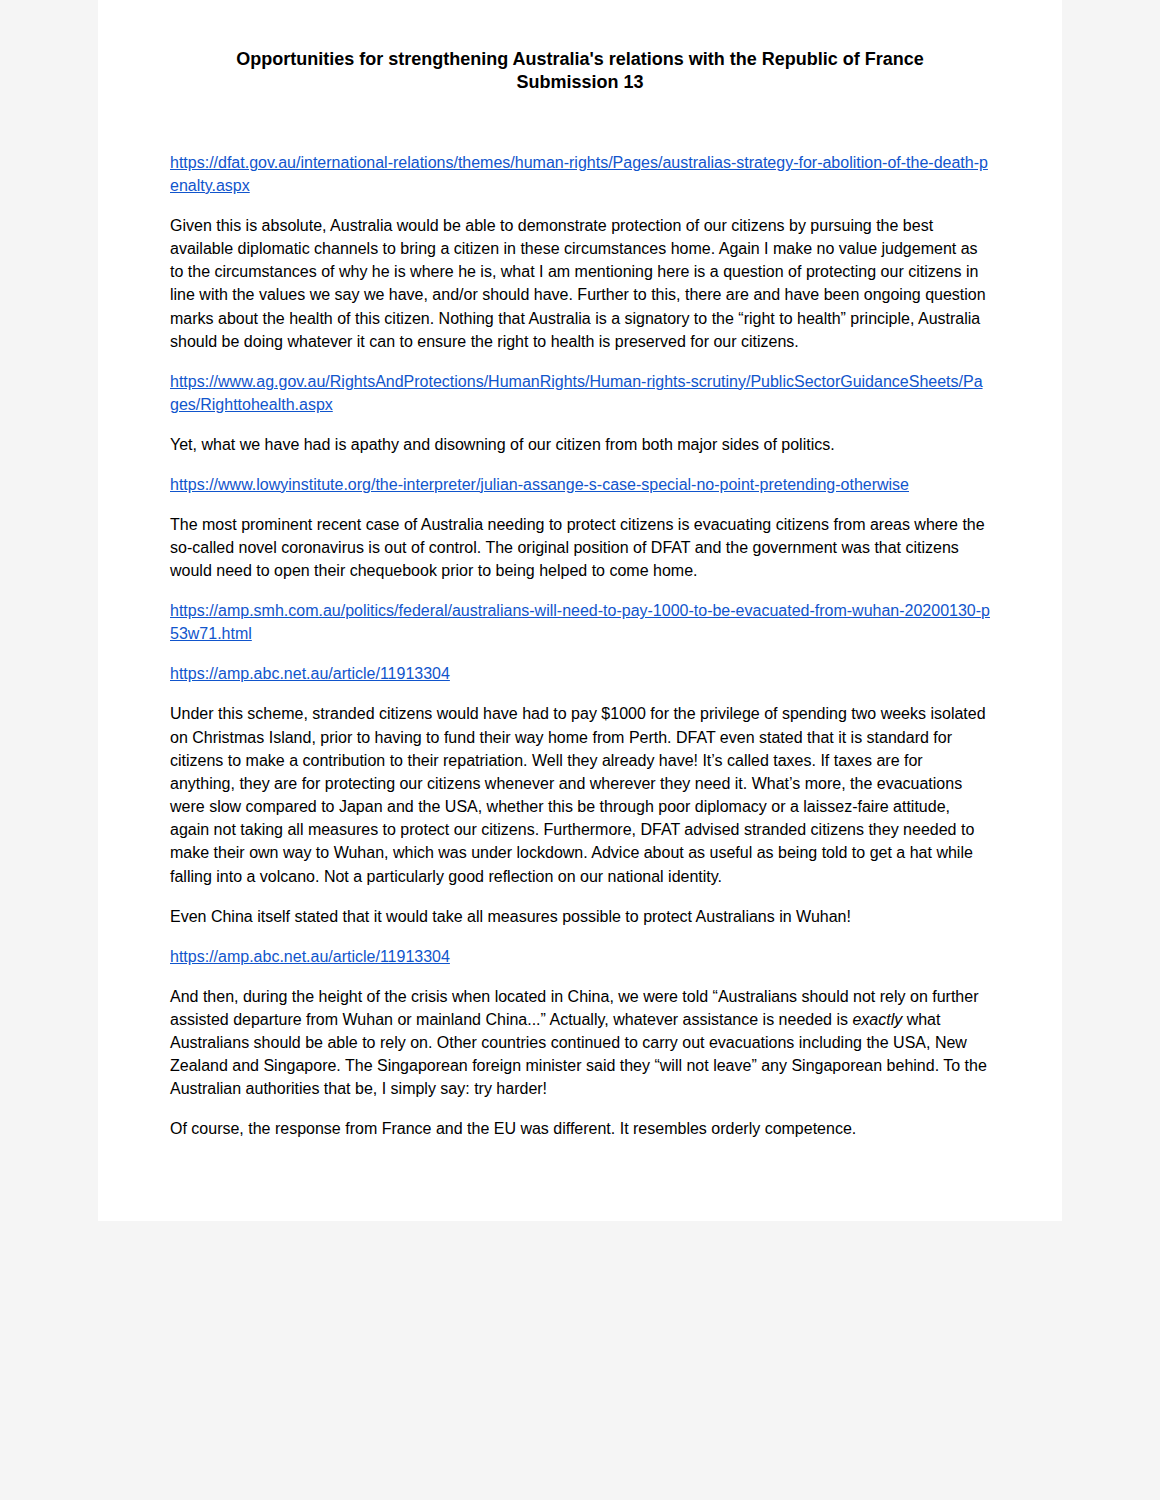Opportunities for strengthening Australia's relations with the Republic of France Submission 13
https://dfat.gov.au/international-relations/themes/human-rights/Pages/australias-strategy-for-abolition-of-the-death-penalty.aspx
Given this is absolute, Australia would be able to demonstrate protection of our citizens by pursuing the best available diplomatic channels to bring a citizen in these circumstances home. Again I make no value judgement as to the circumstances of why he is where he is, what I am mentioning here is a question of protecting our citizens in line with the values we say we have, and/or should have. Further to this, there are and have been ongoing question marks about the health of this citizen. Nothing that Australia is a signatory to the “right to health” principle, Australia should be doing whatever it can to ensure the right to health is preserved for our citizens.
https://www.ag.gov.au/RightsAndProtections/HumanRights/Human-rights-scrutiny/PublicSectorGuidanceSheets/Pages/Righttohealth.aspx
Yet, what we have had is apathy and disowning of our citizen from both major sides of politics.
https://www.lowyinstitute.org/the-interpreter/julian-assange-s-case-special-no-point-pretending-otherwise
The most prominent recent case of Australia needing to protect citizens is evacuating citizens from areas where the so-called novel coronavirus is out of control. The original position of DFAT and the government was that citizens would need to open their chequebook prior to being helped to come home.
https://amp.smh.com.au/politics/federal/australians-will-need-to-pay-1000-to-be-evacuated-from-wuhan-20200130-p53w71.html
https://amp.abc.net.au/article/11913304
Under this scheme, stranded citizens would have had to pay $1000 for the privilege of spending two weeks isolated on Christmas Island, prior to having to fund their way home from Perth. DFAT even stated that it is standard for citizens to make a contribution to their repatriation. Well they already have! It’s called taxes. If taxes are for anything, they are for protecting our citizens whenever and wherever they need it. What’s more, the evacuations were slow compared to Japan and the USA, whether this be through poor diplomacy or a laissez-faire attitude, again not taking all measures to protect our citizens. Furthermore, DFAT advised stranded citizens they needed to make their own way to Wuhan, which was under lockdown. Advice about as useful as being told to get a hat while falling into a volcano. Not a particularly good reflection on our national identity.
Even China itself stated that it would take all measures possible to protect Australians in Wuhan!
https://amp.abc.net.au/article/11913304
And then, during the height of the crisis when located in China, we were told “Australians should not rely on further assisted departure from Wuhan or mainland China...” Actually, whatever assistance is needed is exactly what Australians should be able to rely on. Other countries continued to carry out evacuations including the USA, New Zealand and Singapore. The Singaporean foreign minister said they “will not leave” any Singaporean behind. To the Australian authorities that be, I simply say: try harder!
Of course, the response from France and the EU was different. It resembles orderly competence.